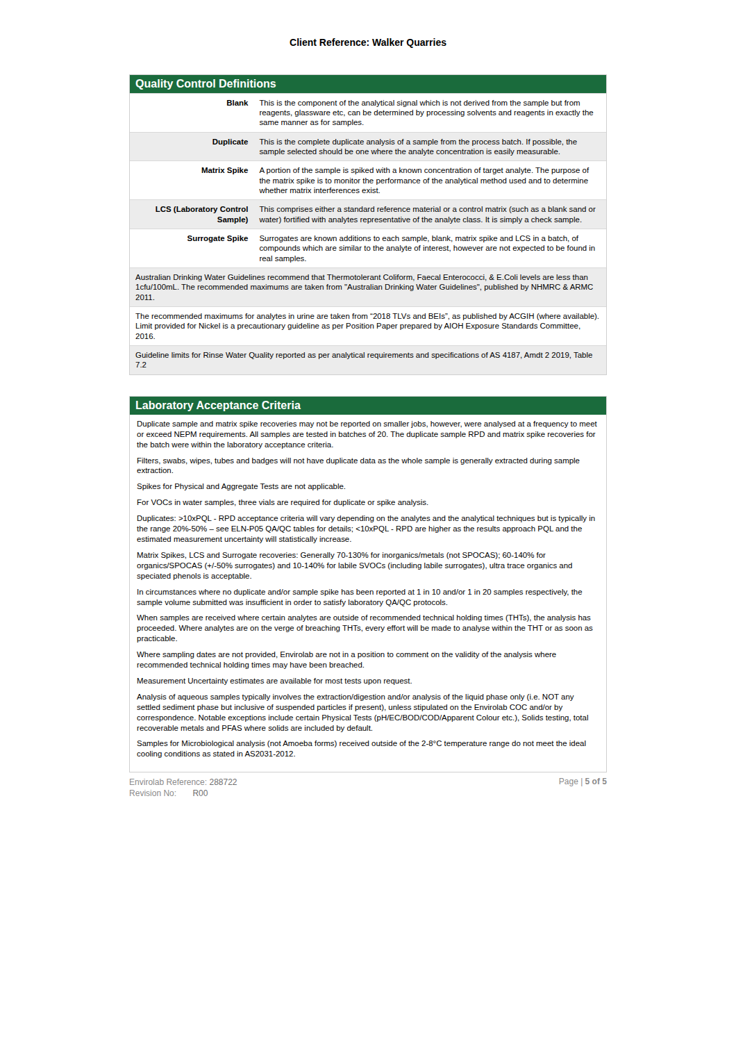Client Reference: Walker Quarries
Quality Control Definitions
| Blank | This is the component of the analytical signal which is not derived from the sample but from reagents, glassware etc, can be determined by processing solvents and reagents in exactly the same manner as for samples. |
| Duplicate | This is the complete duplicate analysis of a sample from the process batch. If possible, the sample selected should be one where the analyte concentration is easily measurable. |
| Matrix Spike | A portion of the sample is spiked with a known concentration of target analyte. The purpose of the matrix spike is to monitor the performance of the analytical method used and to determine whether matrix interferences exist. |
| LCS (Laboratory Control Sample) | This comprises either a standard reference material or a control matrix (such as a blank sand or water) fortified with analytes representative of the analyte class. It is simply a check sample. |
| Surrogate Spike | Surrogates are known additions to each sample, blank, matrix spike and LCS in a batch, of compounds which are similar to the analyte of interest, however are not expected to be found in real samples. |
| Australian Drinking Water Guidelines recommend that Thermotolerant Coliform, Faecal Enterococci, & E.Coli levels are less than 1cfu/100mL. The recommended maximums are taken from "Australian Drinking Water Guidelines", published by NHMRC & ARMC 2011. |
| The recommended maximums for analytes in urine are taken from “2018 TLVs and BEIs”, as published by ACGIH (where available). Limit provided for Nickel is a precautionary guideline as per Position Paper prepared by AIOH Exposure Standards Committee, 2016. |
| Guideline limits for Rinse Water Quality reported as per analytical requirements and specifications of AS 4187, Amdt 2 2019, Table 7.2 |
Laboratory Acceptance Criteria
Duplicate sample and matrix spike recoveries may not be reported on smaller jobs, however, were analysed at a frequency to meet or exceed NEPM requirements. All samples are tested in batches of 20. The duplicate sample RPD and matrix spike recoveries for the batch were within the laboratory acceptance criteria.
Filters, swabs, wipes, tubes and badges will not have duplicate data as the whole sample is generally extracted during sample extraction.
Spikes for Physical and Aggregate Tests are not applicable.
For VOCs in water samples, three vials are required for duplicate or spike analysis.
Duplicates: >10xPQL - RPD acceptance criteria will vary depending on the analytes and the analytical techniques but is typically in the range 20%-50% – see ELN-P05 QA/QC tables for details; <10xPQL - RPD are higher as the results approach PQL and the estimated measurement uncertainty will statistically increase.
Matrix Spikes, LCS and Surrogate recoveries: Generally 70-130% for inorganics/metals (not SPOCAS); 60-140% for organics/SPOCAS (+/-50% surrogates) and 10-140% for labile SVOCs (including labile surrogates), ultra trace organics and speciated phenols is acceptable.
In circumstances where no duplicate and/or sample spike has been reported at 1 in 10 and/or 1 in 20 samples respectively, the sample volume submitted was insufficient in order to satisfy laboratory QA/QC protocols.
When samples are received where certain analytes are outside of recommended technical holding times (THTs), the analysis has proceeded. Where analytes are on the verge of breaching THTs, every effort will be made to analyse within the THT or as soon as practicable.
Where sampling dates are not provided, Envirolab are not in a position to comment on the validity of the analysis where recommended technical holding times may have been breached.
Measurement Uncertainty estimates are available for most tests upon request.
Analysis of aqueous samples typically involves the extraction/digestion and/or analysis of the liquid phase only (i.e. NOT any settled sediment phase but inclusive of suspended particles if present), unless stipulated on the Envirolab COC and/or by correspondence. Notable exceptions include certain Physical Tests (pH/EC/BOD/COD/Apparent Colour etc.), Solids testing, total recoverable metals and PFAS where solids are included by default.
Samples for Microbiological analysis (not Amoeba forms) received outside of the 2-8°C temperature range do not meet the ideal cooling conditions as stated in AS2031-2012.
Envirolab Reference: 288722
Revision No: R00
Page | 5 of 5